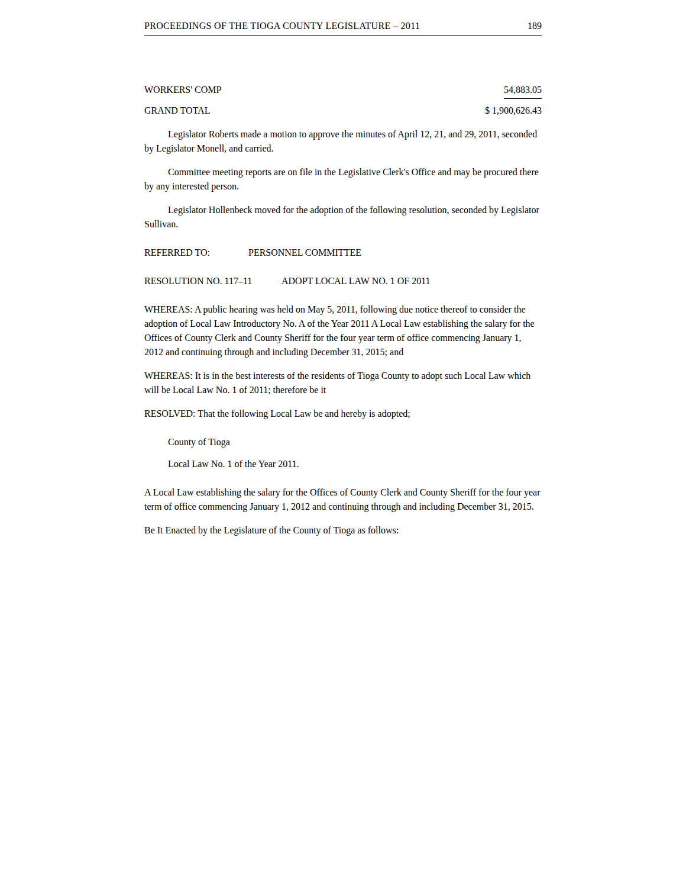Proceedings of the Tioga County Legislature – 2011 189
Workers' Comp 54,883.05
Grand Total $ 1,900,626.43
Legislator Roberts made a motion to approve the minutes of April 12, 21, and 29, 2011, seconded by Legislator Monell, and carried.
Committee meeting reports are on file in the Legislative Clerk's Office and may be procured there by any interested person.
Legislator Hollenbeck moved for the adoption of the following resolution, seconded by Legislator Sullivan.
REFERRED TO: PERSONNEL COMMITTEE
RESOLUTION NO. 117–11 ADOPT LOCAL LAW NO. 1 OF 2011
WHEREAS: A public hearing was held on May 5, 2011, following due notice thereof to consider the adoption of Local Law Introductory No. A of the Year 2011 A Local Law establishing the salary for the Offices of County Clerk and County Sheriff for the four year term of office commencing January 1, 2012 and continuing through and including December 31, 2015; and
WHEREAS: It is in the best interests of the residents of Tioga County to adopt such Local Law which will be Local Law No. 1 of 2011; therefore be it
RESOLVED: That the following Local Law be and hereby is adopted;
County of Tioga
Local Law No. 1 of the Year 2011.
A Local Law establishing the salary for the Offices of County Clerk and County Sheriff for the four year term of office commencing January 1, 2012 and continuing through and including December 31, 2015.
Be It Enacted by the Legislature of the County of Tioga as follows: